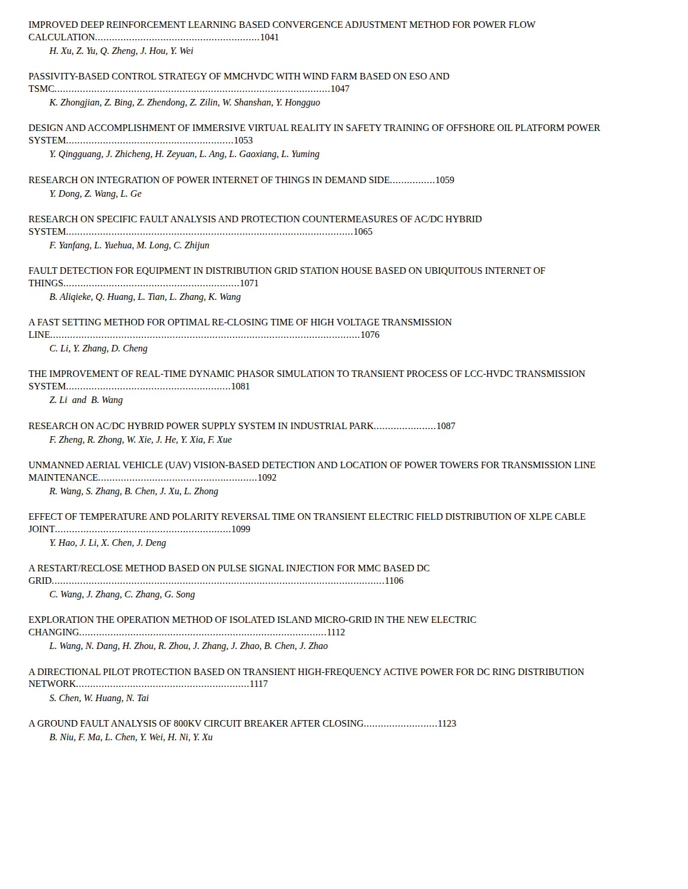Improved Deep Reinforcement Learning Based Convergence Adjustment Method for Power Flow Calculation.......................................................... 1041 H. Xu, Z. Yu, Q. Zheng, J. Hou, Y. Wei
Passivity-Based Control Strategy of MMCHVDC with Wind Farm Based on ESO and TSMC................................................................................................. 1047 K. Zhongjian, Z. Bing, Z. Zhendong, Z. Zilin, W. Shanshan, Y. Hongguo
Design and Accomplishment of Immersive Virtual Reality in Safety Training of Offshore Oil Platform Power System........................................................... 1053 Y. Qingguang, J. Zhicheng, H. Zeyuan, L. Ang, L. Gaoxiang, L. Yuming
Research on Integration of Power Internet of Things in Demand Side................ 1059 Y. Dong, Z. Wang, L. Ge
Research on Specific Fault Analysis and Protection Countermeasures of AC/DC Hybrid System..................................................................................................... 1065 F. Yanfang, L. Yuehua, M. Long, C. Zhijun
Fault Detection for Equipment in Distribution Grid Station House Based on Ubiquitous Internet of Things.............................................................. 1071 B. Aliqieke, Q. Huang, L. Tian, L. Zhang, K. Wang
A Fast Setting Method for Optimal Re-Closing Time of High Voltage Transmission Line............................................................................................................. 1076 C. Li, Y. Zhang, D. Cheng
The Improvement of Real-Time Dynamic Phasor Simulation to Transient Process of LCC-HVDC Transmission System.......................................................... 1081 Z. Li and B. Wang
Research on AC/DC Hybrid Power Supply System in Industrial Park...................... 1087 F. Zheng, R. Zhong, W. Xie, J. He, Y. Xia, F. Xue
Unmanned Aerial Vehicle (UAV) Vision-Based Detection and Location of Power Towers for Transmission Line Maintenance........................................................ 1092 R. Wang, S. Zhang, B. Chen, J. Xu, L. Zhong
Effect of Temperature and Polarity Reversal Time on Transient Electric Field Distribution of XLPE Cable Joint.............................................................. 1099 Y. Hao, J. Li, X. Chen, J. Deng
A Restart/Reclose Method Based on Pulse Signal Injection for MMC Based DC Grid..................................................................................................................... 1106 C. Wang, J. Zhang, C. Zhang, G. Song
Exploration the Operation Method of Isolated Island Micro-Grid in the New Electric Changing....................................................................................... 1112 L. Wang, N. Dang, H. Zhou, R. Zhou, J. Zhang, J. Zhao, B. Chen, J. Zhao
A Directional Pilot Protection Based on Transient High-Frequency Active Power for DC Ring Distribution Network............................................................. 1117 S. Chen, W. Huang, N. Tai
A Ground Fault Analysis of 800KV Circuit Breaker After Closing.......................... 1123 B. Niu, F. Ma, L. Chen, Y. Wei, H. Ni, Y. Xu